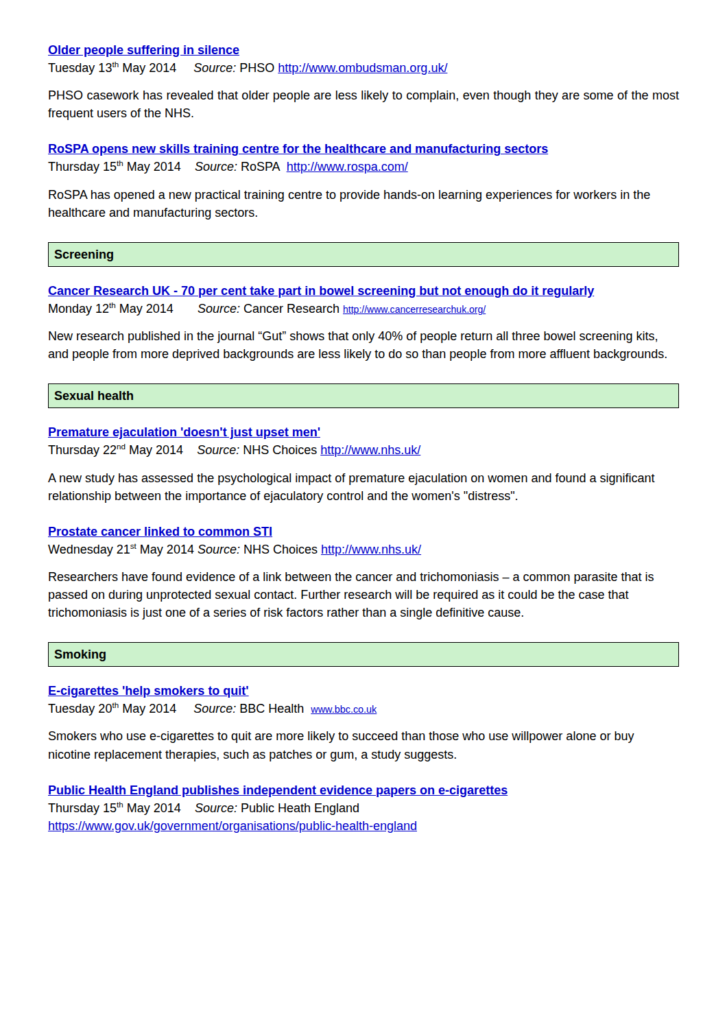Older people suffering in silence
Tuesday 13th May 2014 Source: PHSO http://www.ombudsman.org.uk/
PHSO casework has revealed that older people are less likely to complain, even though they are some of the most frequent users of the NHS.
RoSPA opens new skills training centre for the healthcare and manufacturing sectors
Thursday 15th May 2014 Source: RoSPA http://www.rospa.com/
RoSPA has opened a new practical training centre to provide hands-on learning experiences for workers in the healthcare and manufacturing sectors.
Screening
Cancer Research UK - 70 per cent take part in bowel screening but not enough do it regularly
Monday 12th May 2014 Source: Cancer Research http://www.cancerresearchuk.org/
New research published in the journal “Gut” shows that only 40% of people return all three bowel screening kits, and people from more deprived backgrounds are less likely to do so than people from more affluent backgrounds.
Sexual health
Premature ejaculation 'doesn't just upset men'
Thursday 22nd May 2014 Source: NHS Choices http://www.nhs.uk/
A new study has assessed the psychological impact of premature ejaculation on women and found a significant relationship between the importance of ejaculatory control and the women's "distress".
Prostate cancer linked to common STI
Wednesday 21st May 2014 Source: NHS Choices http://www.nhs.uk/
Researchers have found evidence of a link between the cancer and trichomoniasis – a common parasite that is passed on during unprotected sexual contact. Further research will be required as it could be the case that trichomoniasis is just one of a series of risk factors rather than a single definitive cause.
Smoking
E-cigarettes 'help smokers to quit'
Tuesday 20th May 2014 Source: BBC Health www.bbc.co.uk
Smokers who use e-cigarettes to quit are more likely to succeed than those who use willpower alone or buy nicotine replacement therapies, such as patches or gum, a study suggests.
Public Health England publishes independent evidence papers on e-cigarettes
Thursday 15th May 2014 Source: Public Heath England
https://www.gov.uk/government/organisations/public-health-england